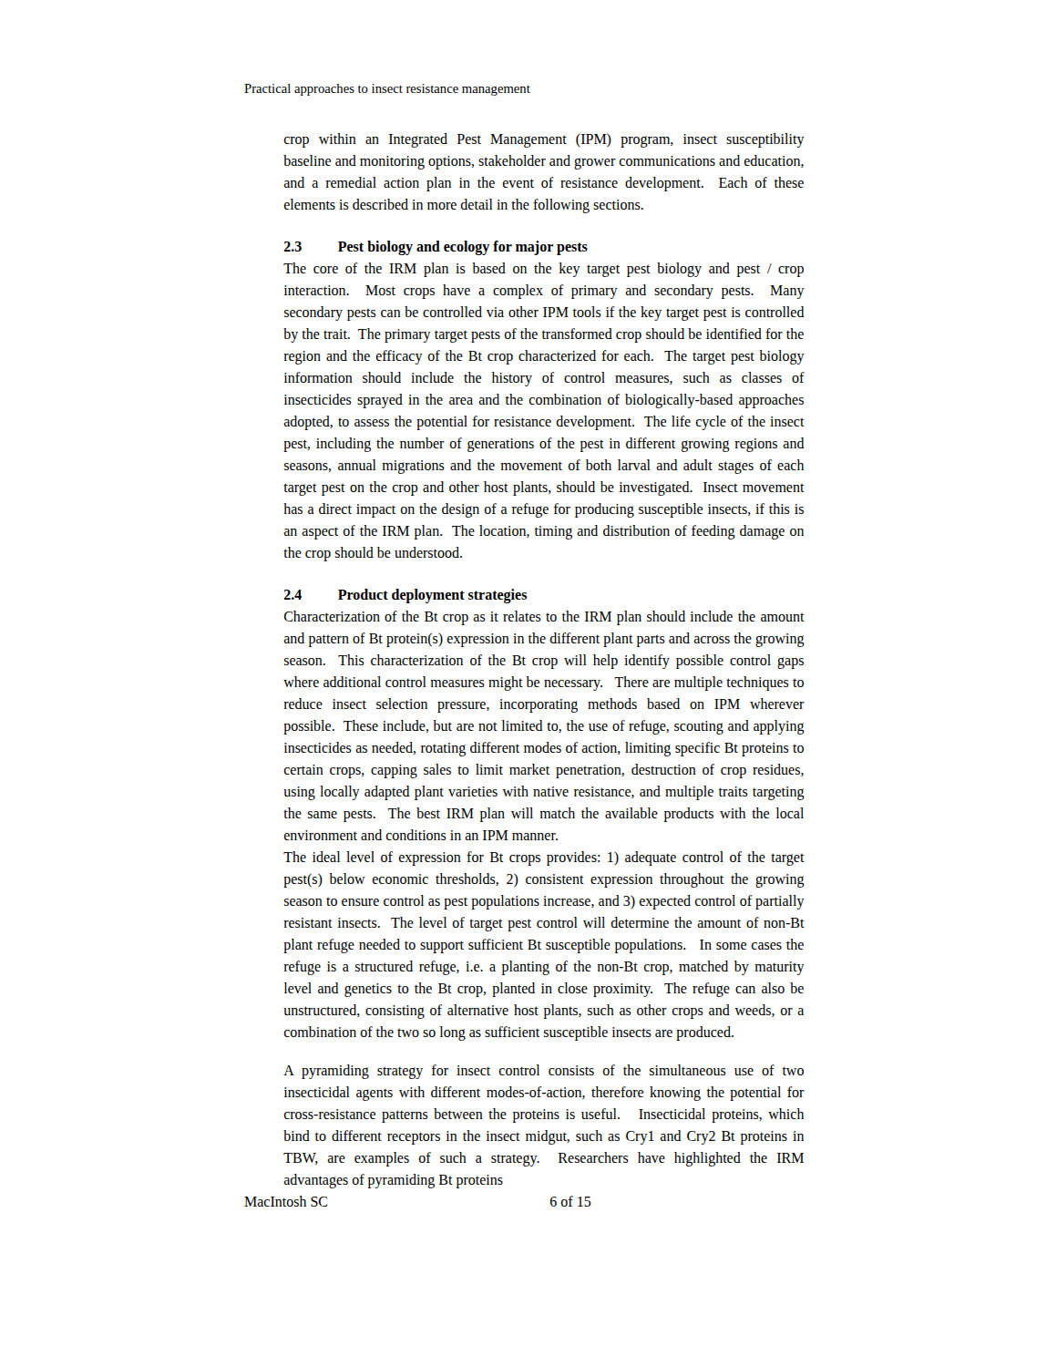Practical approaches to insect resistance management
crop within an Integrated Pest Management (IPM) program, insect susceptibility baseline and monitoring options, stakeholder and grower communications and education, and a remedial action plan in the event of resistance development. Each of these elements is described in more detail in the following sections.
2.3 Pest biology and ecology for major pests
The core of the IRM plan is based on the key target pest biology and pest / crop interaction. Most crops have a complex of primary and secondary pests. Many secondary pests can be controlled via other IPM tools if the key target pest is controlled by the trait. The primary target pests of the transformed crop should be identified for the region and the efficacy of the Bt crop characterized for each. The target pest biology information should include the history of control measures, such as classes of insecticides sprayed in the area and the combination of biologically-based approaches adopted, to assess the potential for resistance development. The life cycle of the insect pest, including the number of generations of the pest in different growing regions and seasons, annual migrations and the movement of both larval and adult stages of each target pest on the crop and other host plants, should be investigated. Insect movement has a direct impact on the design of a refuge for producing susceptible insects, if this is an aspect of the IRM plan. The location, timing and distribution of feeding damage on the crop should be understood.
2.4 Product deployment strategies
Characterization of the Bt crop as it relates to the IRM plan should include the amount and pattern of Bt protein(s) expression in the different plant parts and across the growing season. This characterization of the Bt crop will help identify possible control gaps where additional control measures might be necessary. There are multiple techniques to reduce insect selection pressure, incorporating methods based on IPM wherever possible. These include, but are not limited to, the use of refuge, scouting and applying insecticides as needed, rotating different modes of action, limiting specific Bt proteins to certain crops, capping sales to limit market penetration, destruction of crop residues, using locally adapted plant varieties with native resistance, and multiple traits targeting the same pests. The best IRM plan will match the available products with the local environment and conditions in an IPM manner.
The ideal level of expression for Bt crops provides: 1) adequate control of the target pest(s) below economic thresholds, 2) consistent expression throughout the growing season to ensure control as pest populations increase, and 3) expected control of partially resistant insects. The level of target pest control will determine the amount of non-Bt plant refuge needed to support sufficient Bt susceptible populations. In some cases the refuge is a structured refuge, i.e. a planting of the non-Bt crop, matched by maturity level and genetics to the Bt crop, planted in close proximity. The refuge can also be unstructured, consisting of alternative host plants, such as other crops and weeds, or a combination of the two so long as sufficient susceptible insects are produced.
A pyramiding strategy for insect control consists of the simultaneous use of two insecticidal agents with different modes-of-action, therefore knowing the potential for cross-resistance patterns between the proteins is useful. Insecticidal proteins, which bind to different receptors in the insect midgut, such as Cry1 and Cry2 Bt proteins in TBW, are examples of such a strategy. Researchers have highlighted the IRM advantages of pyramiding Bt proteins
MacIntosh SC
6 of 15